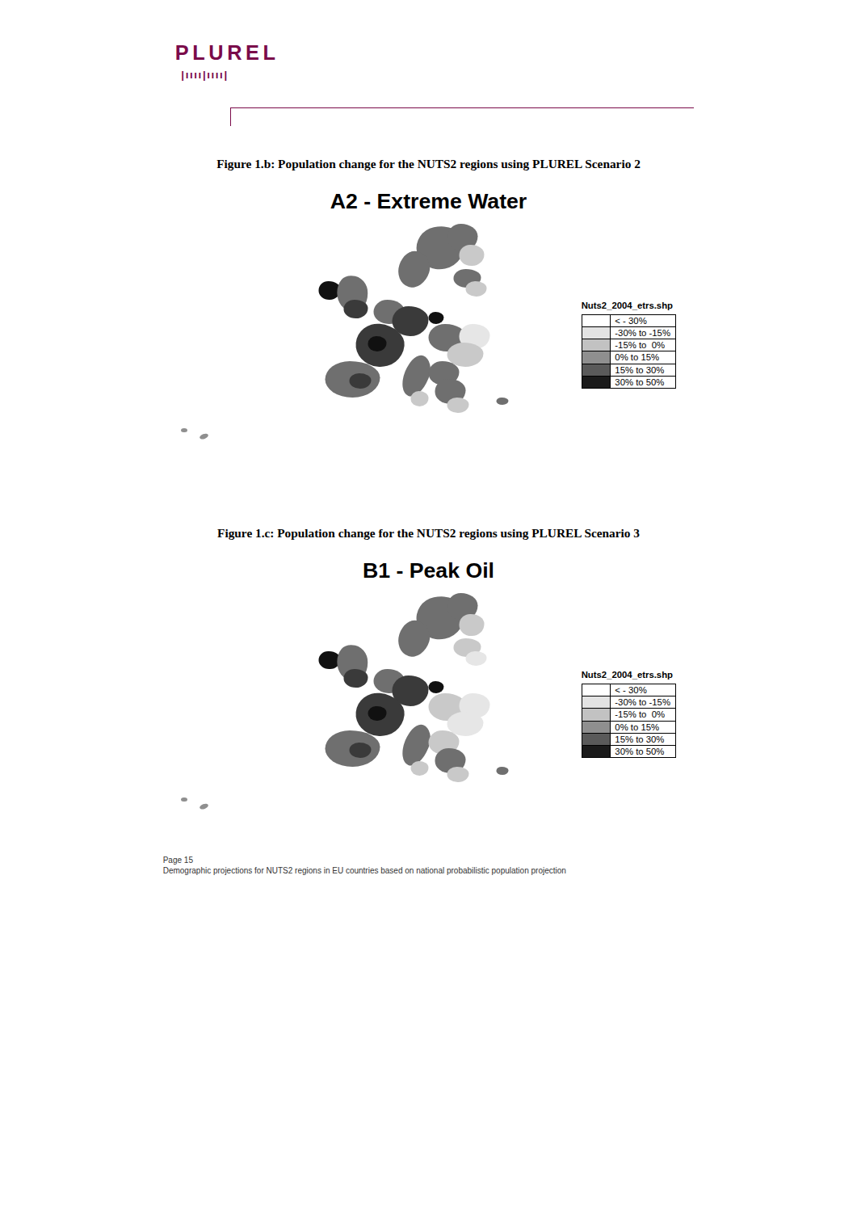PLUREL |ıııı|ıııı|
Figure 1.b: Population change for the NUTS2 regions using PLUREL Scenario 2
A2 - Extreme Water
Nuts2_2004_etrs.shp
| | < - 30% |
| | -30% to -15% |
| | -15% to 0% |
| | 0% to 15% |
| | 15% to 30% |
| | 30% to 50% |
Figure 1.c: Population change for the NUTS2 regions using PLUREL Scenario 3
B1 - Peak Oil
Nuts2_2004_etrs.shp
| | < - 30% |
| | -30% to -15% |
| | -15% to 0% |
| | 0% to 15% |
| | 15% to 30% |
| | 30% to 50% |
Page 15
Demographic projections for NUTS2 regions in EU countries based on national probabilistic population projection